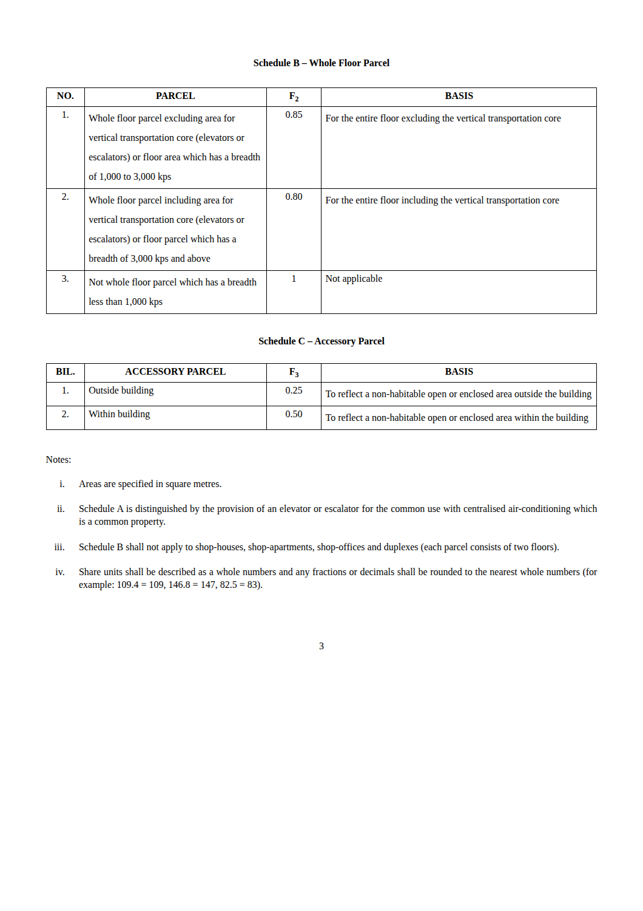Schedule B – Whole Floor Parcel
| NO. | PARCEL | F 2 | BASIS |
| --- | --- | --- | --- |
| 1. | Whole floor parcel excluding area for vertical transportation core (elevators or escalators) or floor area which has a breadth of 1,000 to 3,000 kps | 0.85 | For the entire floor excluding the vertical transportation core |
| 2. | Whole floor parcel including area for vertical transportation core (elevators or escalators) or floor parcel which has a breadth of 3,000 kps and above | 0.80 | For the entire floor including the vertical transportation core |
| 3. | Not whole floor parcel which has a breadth less than 1,000 kps | 1 | Not applicable |
Schedule C – Accessory Parcel
| BIL. | ACCESSORY PARCEL | F 3 | BASIS |
| --- | --- | --- | --- |
| 1. | Outside building | 0.25 | To reflect a non-habitable open or enclosed area outside the building |
| 2. | Within building | 0.50 | To reflect a non-habitable open or enclosed area within the building |
Notes:
Areas are specified in square metres.
Schedule A is distinguished by the provision of an elevator or escalator for the common use with centralised air-conditioning which is a common property.
Schedule B shall not apply to shop-houses, shop-apartments, shop-offices and duplexes (each parcel consists of two floors).
Share units shall be described as a whole numbers and any fractions or decimals shall be rounded to the nearest whole numbers (for example: 109.4 = 109, 146.8 = 147, 82.5 = 83).
3